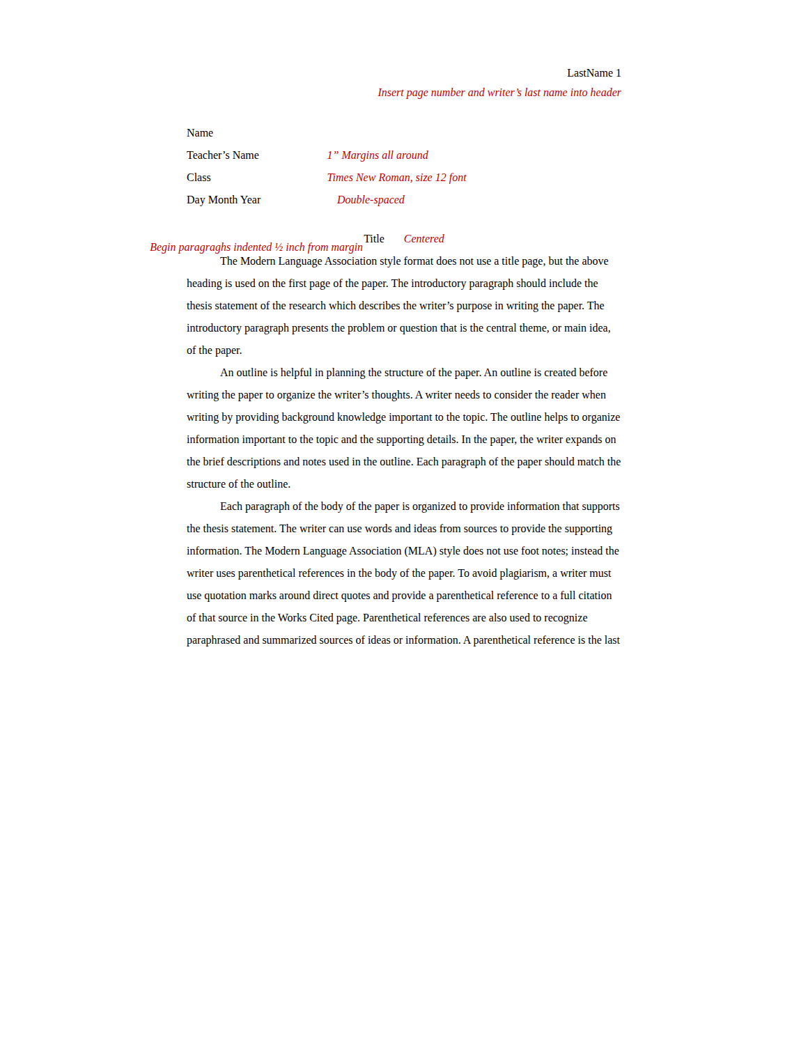LastName 1
Insert page number and writer’s last name into header
Name
Teacher’s Name 1” Margins all around
Class Times New Roman, size 12 font
Day Month Year Double-spaced
Begin paragraghs indented ½ inch from margin Title Centered
The Modern Language Association style format does not use a title page, but the above heading is used on the first page of the paper. The introductory paragraph should include the thesis statement of the research which describes the writer’s purpose in writing the paper. The introductory paragraph presents the problem or question that is the central theme, or main idea, of the paper.
An outline is helpful in planning the structure of the paper. An outline is created before writing the paper to organize the writer’s thoughts. A writer needs to consider the reader when writing by providing background knowledge important to the topic. The outline helps to organize information important to the topic and the supporting details. In the paper, the writer expands on the brief descriptions and notes used in the outline. Each paragraph of the paper should match the structure of the outline.
Each paragraph of the body of the paper is organized to provide information that supports the thesis statement. The writer can use words and ideas from sources to provide the supporting information. The Modern Language Association (MLA) style does not use foot notes; instead the writer uses parenthetical references in the body of the paper. To avoid plagiarism, a writer must use quotation marks around direct quotes and provide a parenthetical reference to a full citation of that source in the Works Cited page. Parenthetical references are also used to recognize paraphrased and summarized sources of ideas or information. A parenthetical reference is the last